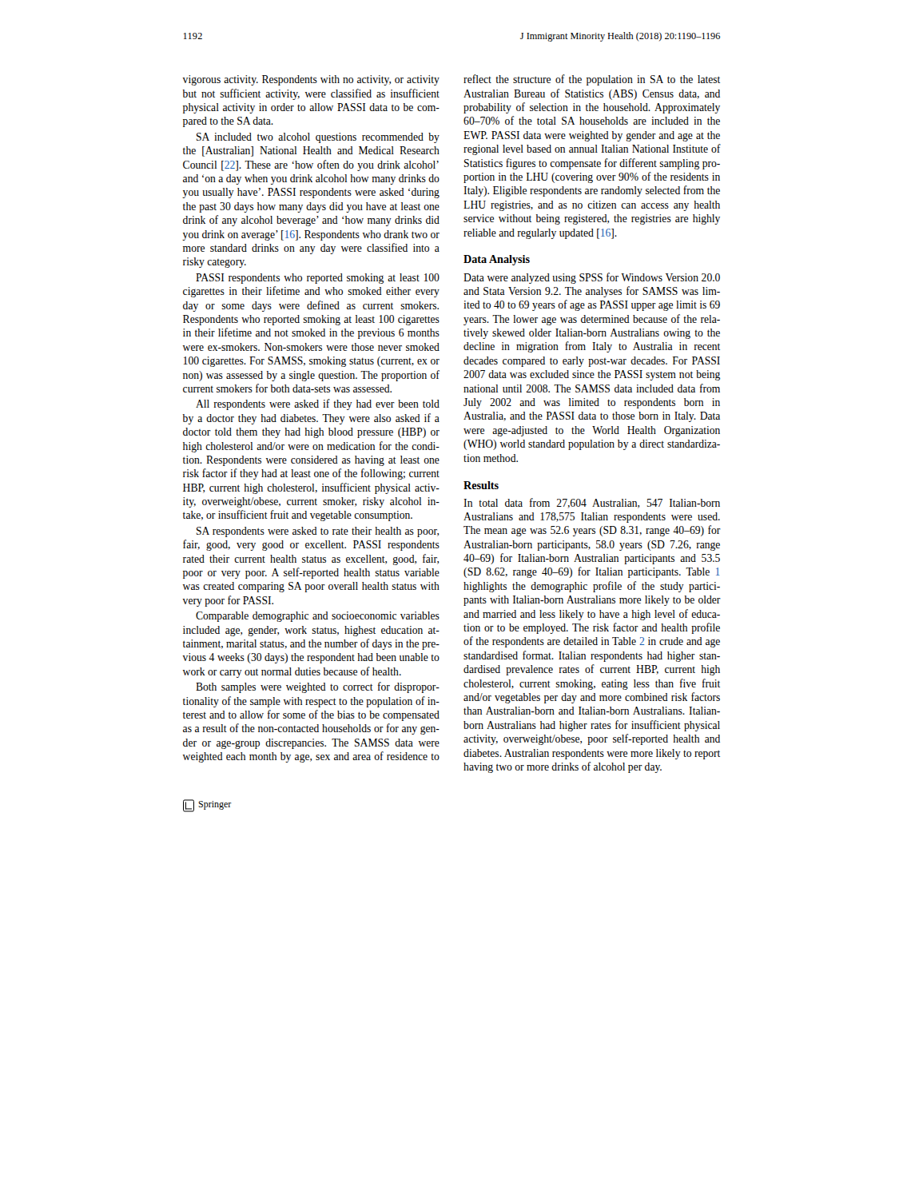1192 J Immigrant Minority Health (2018) 20:1190–1196
vigorous activity. Respondents with no activity, or activity but not sufficient activity, were classified as insufficient physical activity in order to allow PASSI data to be compared to the SA data.
SA included two alcohol questions recommended by the [Australian] National Health and Medical Research Council [22]. These are ‘how often do you drink alcohol’ and ‘on a day when you drink alcohol how many drinks do you usually have’. PASSI respondents were asked ‘during the past 30 days how many days did you have at least one drink of any alcohol beverage’ and ‘how many drinks did you drink on average’ [16]. Respondents who drank two or more standard drinks on any day were classified into a risky category.
PASSI respondents who reported smoking at least 100 cigarettes in their lifetime and who smoked either every day or some days were defined as current smokers. Respondents who reported smoking at least 100 cigarettes in their lifetime and not smoked in the previous 6 months were ex-smokers. Non-smokers were those never smoked 100 cigarettes. For SAMSS, smoking status (current, ex or non) was assessed by a single question. The proportion of current smokers for both data-sets was assessed.
All respondents were asked if they had ever been told by a doctor they had diabetes. They were also asked if a doctor told them they had high blood pressure (HBP) or high cholesterol and/or were on medication for the condition. Respondents were considered as having at least one risk factor if they had at least one of the following; current HBP, current high cholesterol, insufficient physical activity, overweight/obese, current smoker, risky alcohol intake, or insufficient fruit and vegetable consumption.
SA respondents were asked to rate their health as poor, fair, good, very good or excellent. PASSI respondents rated their current health status as excellent, good, fair, poor or very poor. A self-reported health status variable was created comparing SA poor overall health status with very poor for PASSI.
Comparable demographic and socioeconomic variables included age, gender, work status, highest education attainment, marital status, and the number of days in the previous 4 weeks (30 days) the respondent had been unable to work or carry out normal duties because of health.
Both samples were weighted to correct for disproportionality of the sample with respect to the population of interest and to allow for some of the bias to be compensated as a result of the non-contacted households or for any gender or age-group discrepancies. The SAMSS data were weighted each month by age, sex and area of residence to reflect the structure of the population in SA to the latest Australian Bureau of Statistics (ABS) Census data, and probability of selection in the household. Approximately 60–70% of the total SA households are included in the EWP. PASSI data were weighted by gender and age at the regional level based on annual Italian National Institute of Statistics figures to compensate for different sampling proportion in the LHU (covering over 90% of the residents in Italy). Eligible respondents are randomly selected from the LHU registries, and as no citizen can access any health service without being registered, the registries are highly reliable and regularly updated [16].
Data Analysis
Data were analyzed using SPSS for Windows Version 20.0 and Stata Version 9.2. The analyses for SAMSS was limited to 40 to 69 years of age as PASSI upper age limit is 69 years. The lower age was determined because of the relatively skewed older Italian-born Australians owing to the decline in migration from Italy to Australia in recent decades compared to early post-war decades. For PASSI 2007 data was excluded since the PASSI system not being national until 2008. The SAMSS data included data from July 2002 and was limited to respondents born in Australia, and the PASSI data to those born in Italy. Data were age-adjusted to the World Health Organization (WHO) world standard population by a direct standardization method.
Results
In total data from 27,604 Australian, 547 Italian-born Australians and 178,575 Italian respondents were used. The mean age was 52.6 years (SD 8.31, range 40–69) for Australian-born participants, 58.0 years (SD 7.26, range 40–69) for Italian-born Australian participants and 53.5 (SD 8.62, range 40–69) for Italian participants. Table 1 highlights the demographic profile of the study participants with Italian-born Australians more likely to be older and married and less likely to have a high level of education or to be employed. The risk factor and health profile of the respondents are detailed in Table 2 in crude and age standardised format. Italian respondents had higher standardised prevalence rates of current HBP, current high cholesterol, current smoking, eating less than five fruit and/or vegetables per day and more combined risk factors than Australian-born and Italian-born Australians. Italian-born Australians had higher rates for insufficient physical activity, overweight/obese, poor self-reported health and diabetes. Australian respondents were more likely to report having two or more drinks of alcohol per day.
Springer